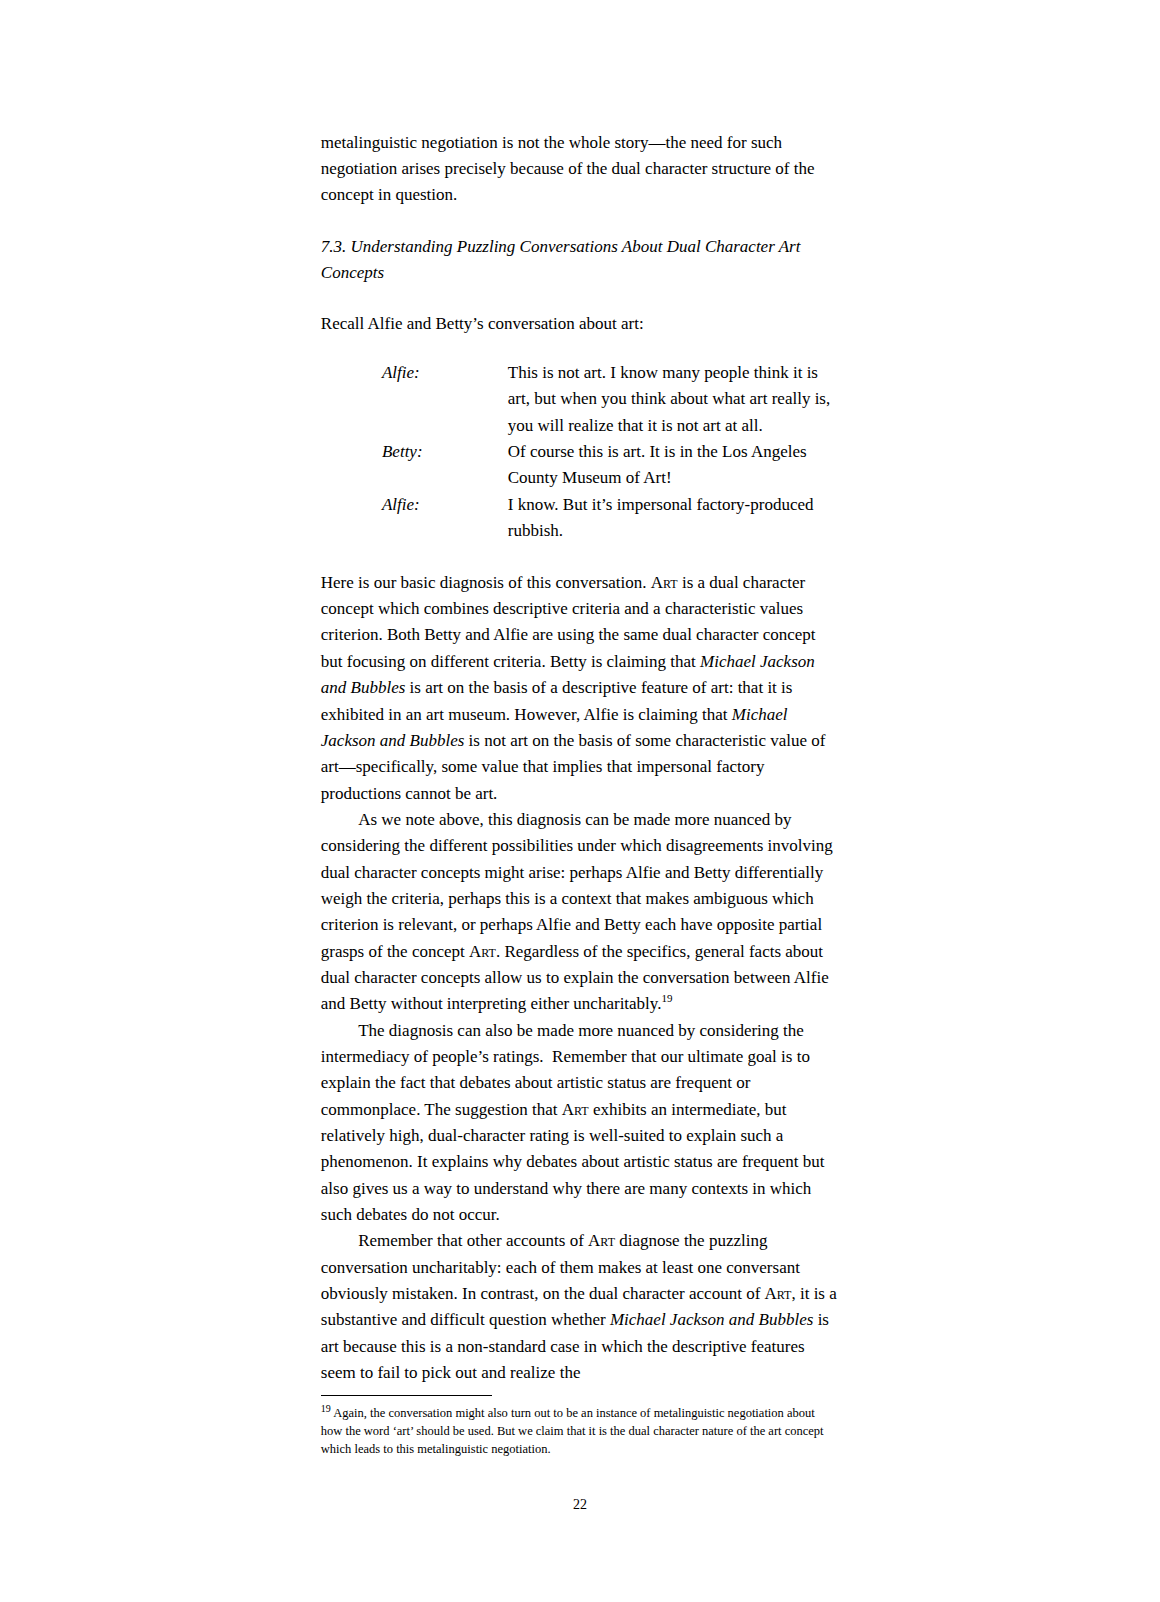metalinguistic negotiation is not the whole story—the need for such negotiation arises precisely because of the dual character structure of the concept in question.
7.3. Understanding Puzzling Conversations About Dual Character Art Concepts
Recall Alfie and Betty’s conversation about art:
| Alfie: | This is not art. I know many people think it is art, but when you think about what art really is, you will realize that it is not art at all. |
| Betty: | Of course this is art. It is in the Los Angeles County Museum of Art! |
| Alfie: | I know. But it’s impersonal factory-produced rubbish. |
Here is our basic diagnosis of this conversation. Art is a dual character concept which combines descriptive criteria and a characteristic values criterion. Both Betty and Alfie are using the same dual character concept but focusing on different criteria. Betty is claiming that Michael Jackson and Bubbles is art on the basis of a descriptive feature of art: that it is exhibited in an art museum. However, Alfie is claiming that Michael Jackson and Bubbles is not art on the basis of some characteristic value of art—specifically, some value that implies that impersonal factory productions cannot be art.
As we note above, this diagnosis can be made more nuanced by considering the different possibilities under which disagreements involving dual character concepts might arise: perhaps Alfie and Betty differentially weigh the criteria, perhaps this is a context that makes ambiguous which criterion is relevant, or perhaps Alfie and Betty each have opposite partial grasps of the concept Art. Regardless of the specifics, general facts about dual character concepts allow us to explain the conversation between Alfie and Betty without interpreting either uncharitably.19
The diagnosis can also be made more nuanced by considering the intermediacy of people’s ratings. Remember that our ultimate goal is to explain the fact that debates about artistic status are frequent or commonplace. The suggestion that Art exhibits an intermediate, but relatively high, dual-character rating is well-suited to explain such a phenomenon. It explains why debates about artistic status are frequent but also gives us a way to understand why there are many contexts in which such debates do not occur.
Remember that other accounts of Art diagnose the puzzling conversation uncharitably: each of them makes at least one conversant obviously mistaken. In contrast, on the dual character account of Art, it is a substantive and difficult question whether Michael Jackson and Bubbles is art because this is a non-standard case in which the descriptive features seem to fail to pick out and realize the
19 Again, the conversation might also turn out to be an instance of metalinguistic negotiation about how the word ‘art’ should be used. But we claim that it is the dual character nature of the art concept which leads to this metalinguistic negotiation.
22